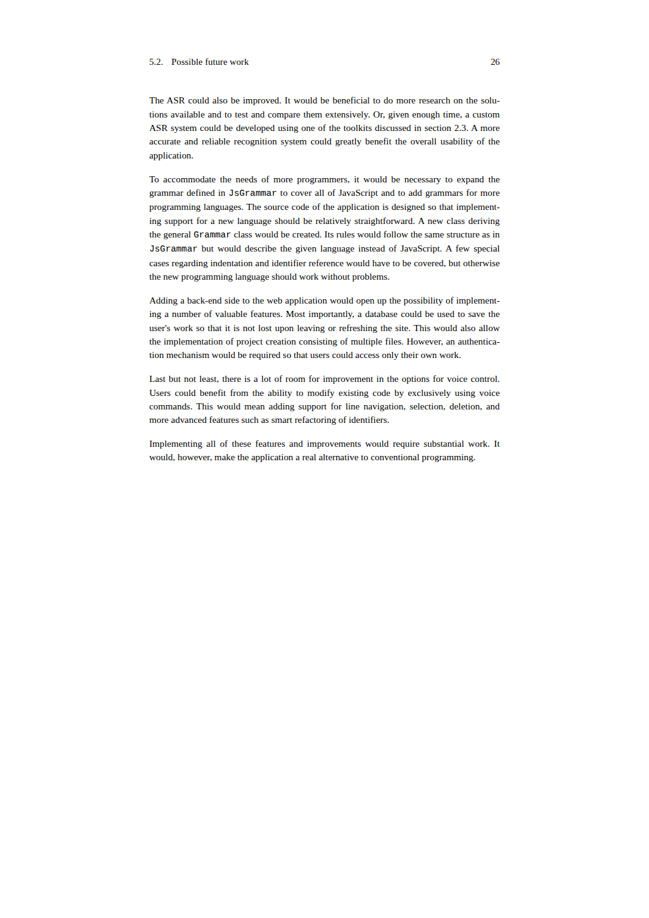5.2. Possible future work 26
The ASR could also be improved. It would be beneficial to do more research on the solutions available and to test and compare them extensively. Or, given enough time, a custom ASR system could be developed using one of the toolkits discussed in section 2.3. A more accurate and reliable recognition system could greatly benefit the overall usability of the application.
To accommodate the needs of more programmers, it would be necessary to expand the grammar defined in JsGrammar to cover all of JavaScript and to add grammars for more programming languages. The source code of the application is designed so that implementing support for a new language should be relatively straightforward. A new class deriving the general Grammar class would be created. Its rules would follow the same structure as in JsGrammar but would describe the given language instead of JavaScript. A few special cases regarding indentation and identifier reference would have to be covered, but otherwise the new programming language should work without problems.
Adding a back-end side to the web application would open up the possibility of implementing a number of valuable features. Most importantly, a database could be used to save the user's work so that it is not lost upon leaving or refreshing the site. This would also allow the implementation of project creation consisting of multiple files. However, an authentication mechanism would be required so that users could access only their own work.
Last but not least, there is a lot of room for improvement in the options for voice control. Users could benefit from the ability to modify existing code by exclusively using voice commands. This would mean adding support for line navigation, selection, deletion, and more advanced features such as smart refactoring of identifiers.
Implementing all of these features and improvements would require substantial work. It would, however, make the application a real alternative to conventional programming.